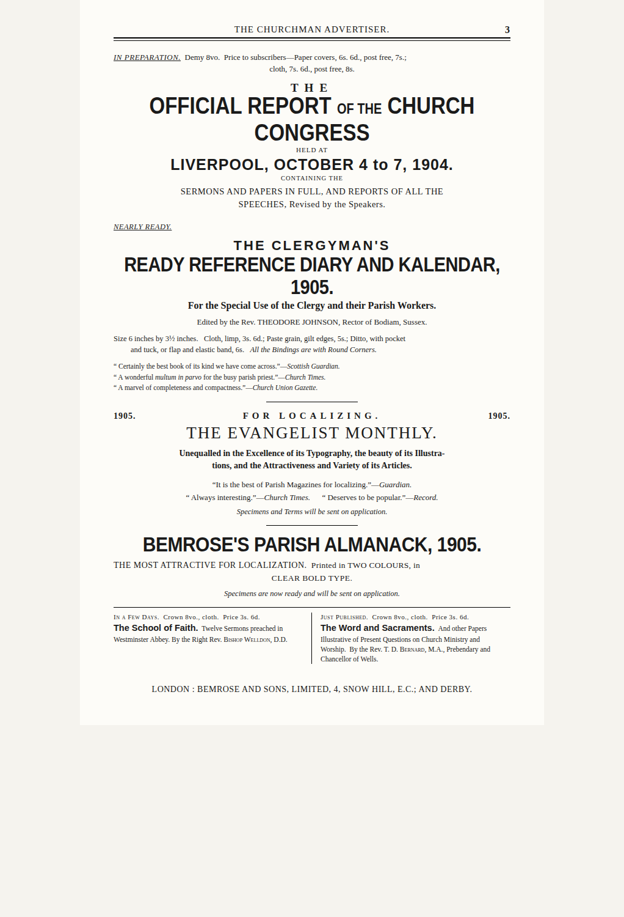THE CHURCHMAN ADVERTISER. 3
IN PREPARATION. Demy 8vo. Price to subscribers—Paper covers, 6s. 6d., post free, 7s.;
cloth, 7s. 6d., post free, 8s.
THE
OFFICIAL REPORT OF THE CHURCH CONGRESS
HELD AT
LIVERPOOL, OCTOBER 4 to 7, 1904.
CONTAINING THE
SERMONS AND PAPERS IN FULL, AND REPORTS OF ALL THE
SPEECHES, Revised by the Speakers.
NEARLY READY.
THE CLERGYMAN'S
READY REFERENCE DIARY AND KALENDAR, 1905.
For the Special Use of the Clergy and their Parish Workers.
Edited by the Rev. THEODORE JOHNSON, Rector of Bodiam, Sussex.
Size 6 inches by 3½ inches. Cloth, limp, 3s. 6d.; Paste grain, gilt edges, 5s.; Ditto, with pocket and tuck, or flap and elastic band, 6s. All the Bindings are with Round Corners.
“ Certainly the best book of its kind we have come across.”—Scottish Guardian.
“ A wonderful multum in parvo for the busy parish priest.”—Church Times.
“ A marvel of completeness and compactness.”—Church Union Gazette.
1905. FOR LOCALIZING. 1905.
THE EVANGELIST MONTHLY.
Unequalled in the Excellence of its Typography, the beauty of its Illustra-
tions, and the Attractiveness and Variety of its Articles.
“It is the best of Parish Magazines for localizing.”—Guardian.
“ Always interesting.”—Church Times. “ Deserves to be popular.”—Record.
Specimens and Terms will be sent on application.
BEMROSE'S PARISH ALMANACK, 1905.
THE MOST ATTRACTIVE FOR LOCALIZATION. Printed in TWO COLOURS, in
CLEAR BOLD TYPE.
Specimens are now ready and will be sent on application.
In a Few Days. Crown 8vo., cloth. Price 3s. 6d.
The School of Faith. Twelve Sermons preached in Westminster Abbey. By the Right Rev. Bishop Welldon, D.D.
Just Published. Crown 8vo., cloth. Price 3s. 6d.
The Word and Sacraments. And other Papers Illustrative of Present Questions on Church Ministry and Worship. By the Rev. T. D. Bernard, M.A., Prebendary and Chancellor of Wells.
LONDON : BEMROSE AND SONS, LIMITED, 4, SNOW HILL, E.C.; AND DERBY.